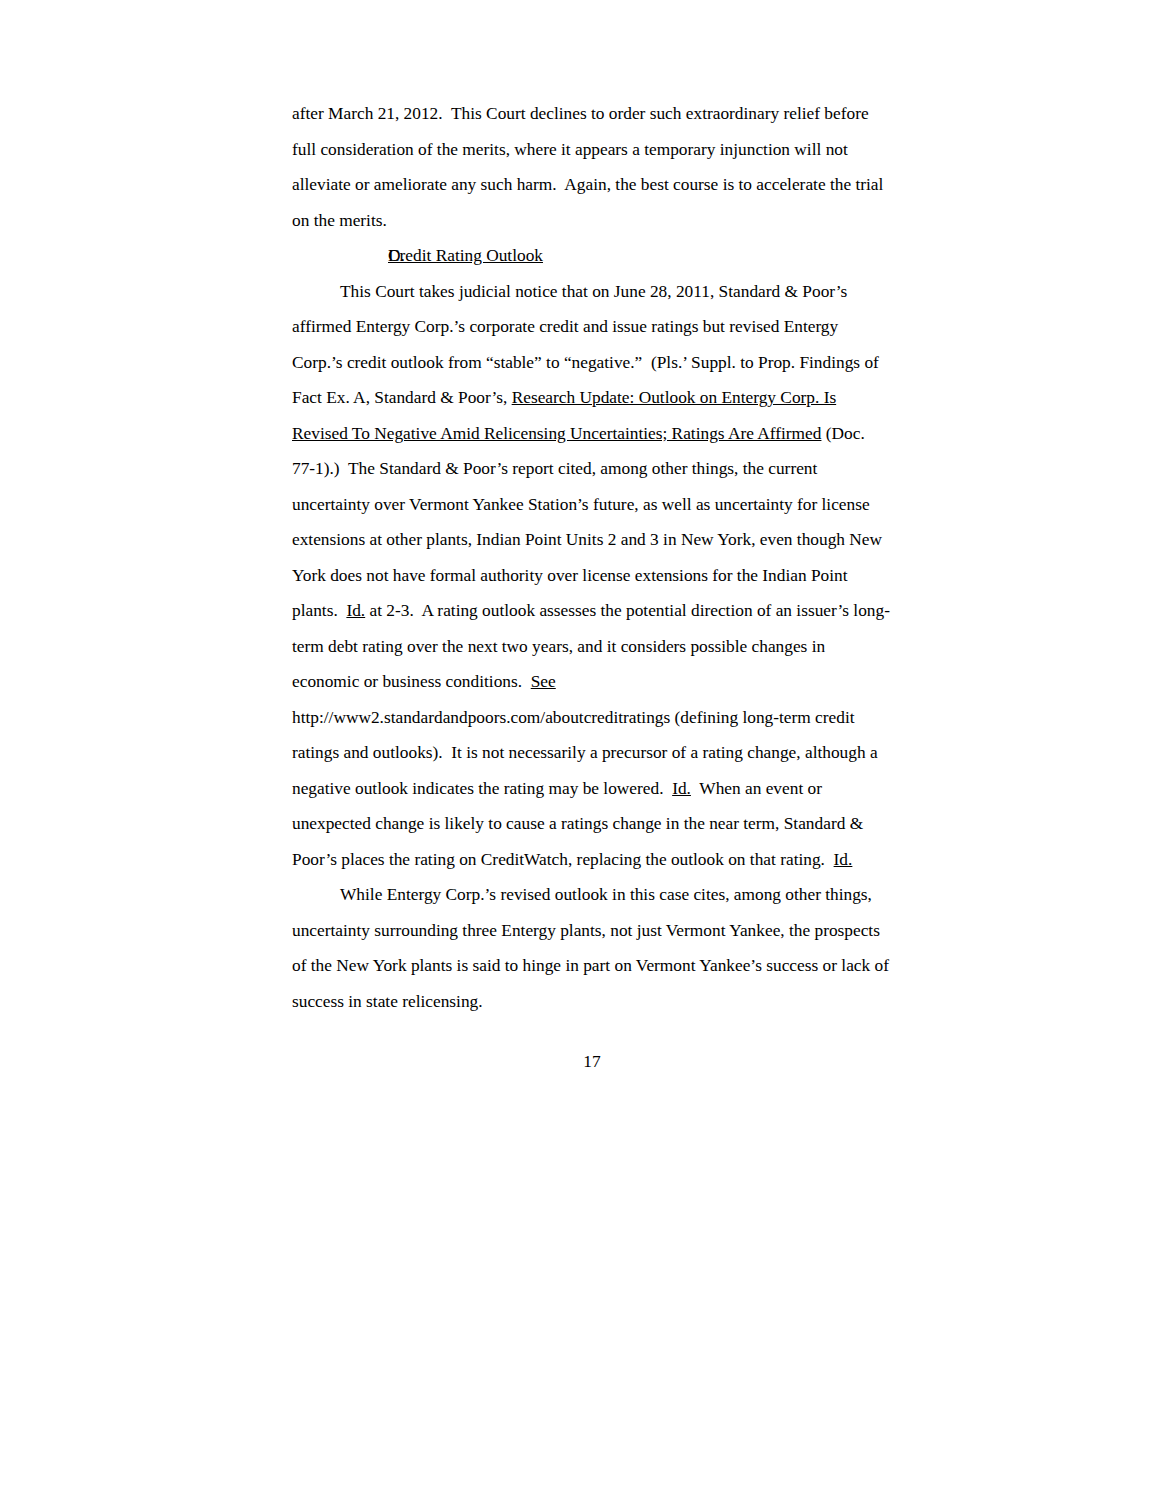after March 21, 2012. This Court declines to order such extraordinary relief before full consideration of the merits, where it appears a temporary injunction will not alleviate or ameliorate any such harm. Again, the best course is to accelerate the trial on the merits.
D. Credit Rating Outlook
This Court takes judicial notice that on June 28, 2011, Standard & Poor’s affirmed Entergy Corp.’s corporate credit and issue ratings but revised Entergy Corp.’s credit outlook from “stable” to “negative.” (Pls.’ Suppl. to Prop. Findings of Fact Ex. A, Standard & Poor’s, Research Update: Outlook on Entergy Corp. Is Revised To Negative Amid Relicensing Uncertainties; Ratings Are Affirmed (Doc. 77-1).) The Standard & Poor’s report cited, among other things, the current uncertainty over Vermont Yankee Station’s future, as well as uncertainty for license extensions at other plants, Indian Point Units 2 and 3 in New York, even though New York does not have formal authority over license extensions for the Indian Point plants. Id. at 2-3. A rating outlook assesses the potential direction of an issuer’s long-term debt rating over the next two years, and it considers possible changes in economic or business conditions. See http://www2.standardandpoors.com/aboutcreditratings (defining long-term credit ratings and outlooks). It is not necessarily a precursor of a rating change, although a negative outlook indicates the rating may be lowered. Id. When an event or unexpected change is likely to cause a ratings change in the near term, Standard & Poor’s places the rating on CreditWatch, replacing the outlook on that rating. Id.
While Entergy Corp.’s revised outlook in this case cites, among other things, uncertainty surrounding three Entergy plants, not just Vermont Yankee, the prospects of the New York plants is said to hinge in part on Vermont Yankee’s success or lack of success in state relicensing.
17